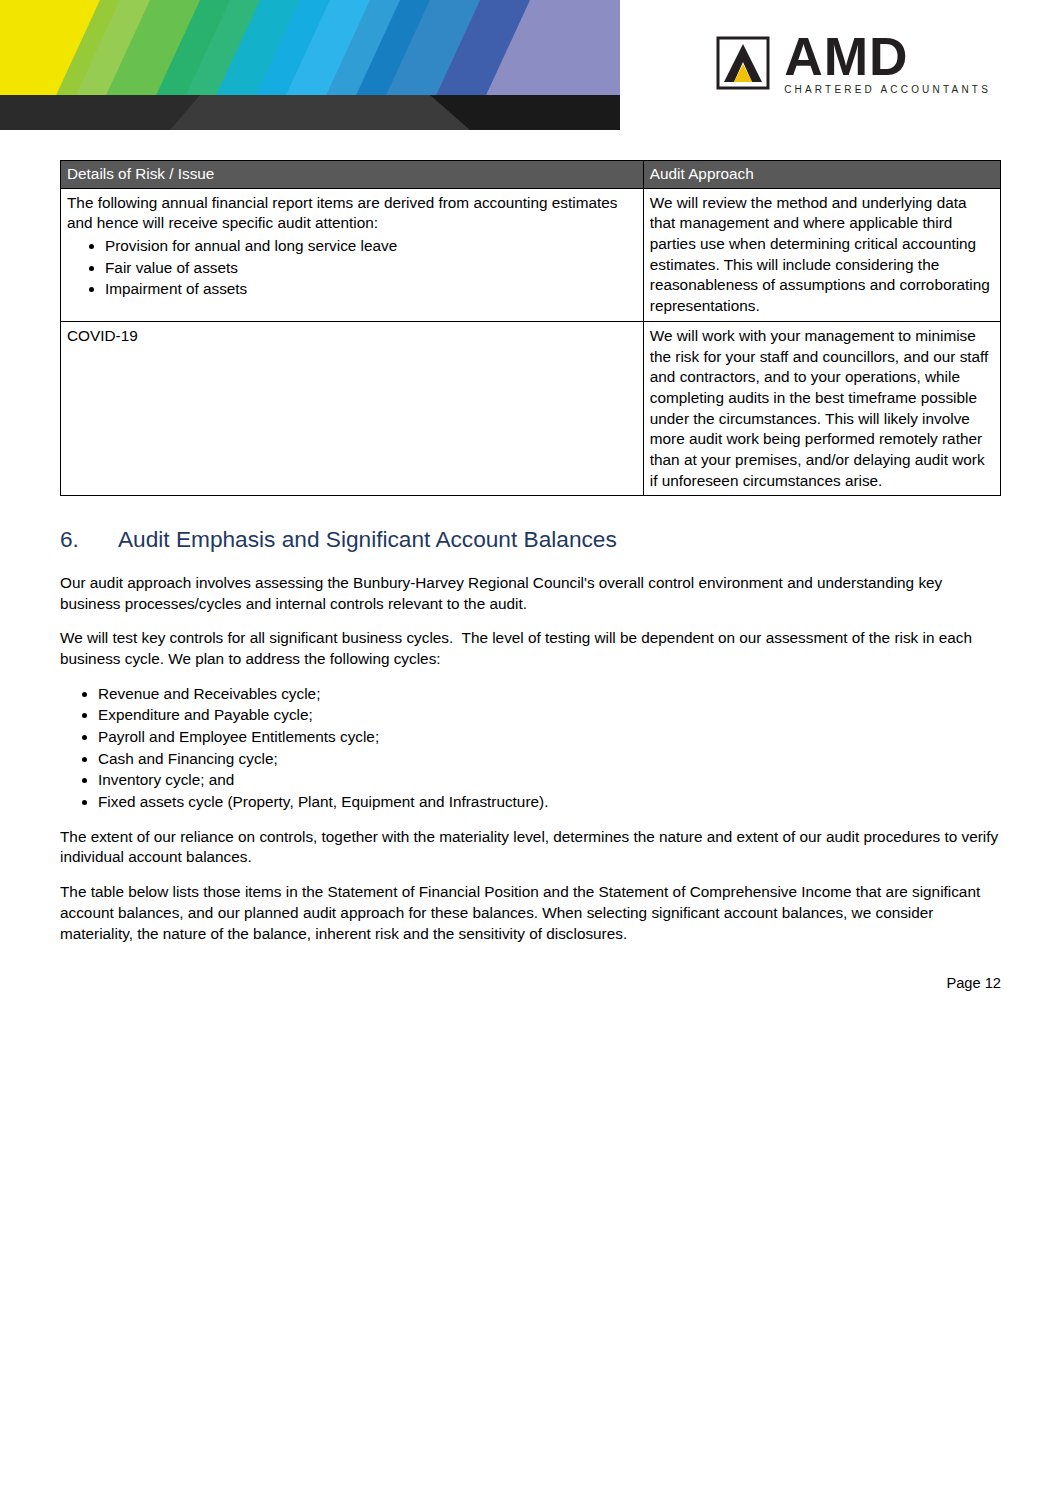AMD
CHARTERED ACCOUNTANTS
| Details of Risk / Issue | Audit Approach |
| --- | --- |
| The following annual financial report items are derived from accounting estimates and hence will receive specific audit attention: Provision for annual and long service leave Fair value of assets Impairment of assets | We will review the method and underlying data that management and where applicable third parties use when determining critical accounting estimates. This will include considering the reasonableness of assumptions and corroborating representations. |
| COVID-19 | We will work with your management to minimise the risk for your staff and councillors, and our staff and contractors, and to your operations, while completing audits in the best timeframe possible under the circumstances. This will likely involve more audit work being performed remotely rather than at your premises, and/or delaying audit work if unforeseen circumstances arise. |
6. Audit Emphasis and Significant Account Balances
Our audit approach involves assessing the Bunbury-Harvey Regional Council's overall control environment and understanding key business processes/cycles and internal controls relevant to the audit.
We will test key controls for all significant business cycles. The level of testing will be dependent on our assessment of the risk in each business cycle. We plan to address the following cycles:
Revenue and Receivables cycle;
Expenditure and Payable cycle;
Payroll and Employee Entitlements cycle;
Cash and Financing cycle;
Inventory cycle; and
Fixed assets cycle (Property, Plant, Equipment and Infrastructure).
The extent of our reliance on controls, together with the materiality level, determines the nature and extent of our audit procedures to verify individual account balances.
The table below lists those items in the Statement of Financial Position and the Statement of Comprehensive Income that are significant account balances, and our planned audit approach for these balances. When selecting significant account balances, we consider materiality, the nature of the balance, inherent risk and the sensitivity of disclosures.
Page 12